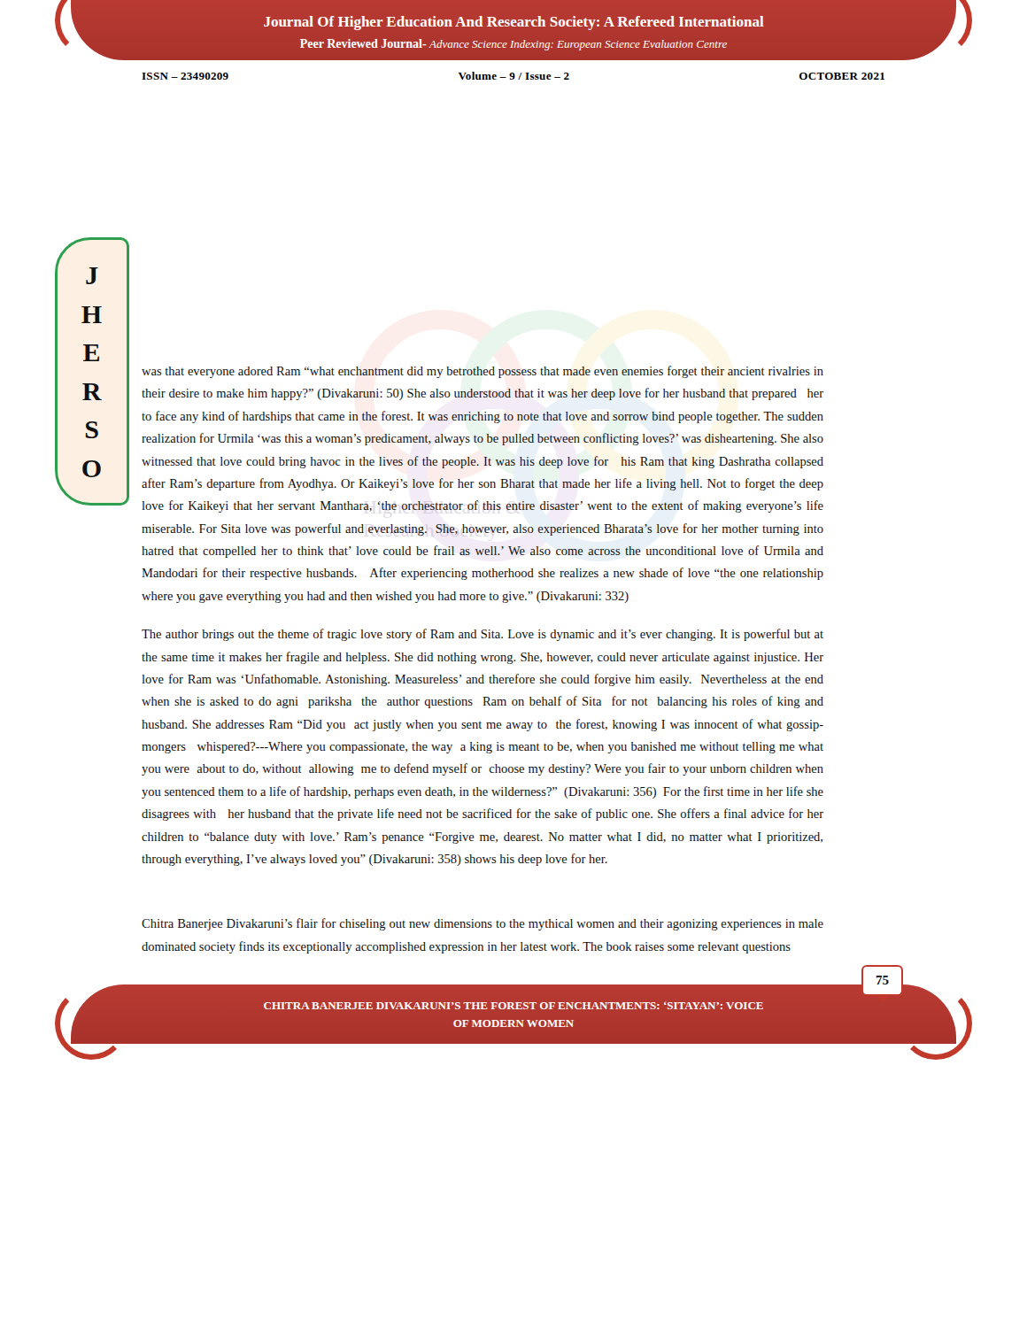Journal Of Higher Education And Research Society: A Refereed International
Peer Reviewed Journal- Advance Science Indexing: European Science Evaluation Centre
ISSN – 23490209
Volume – 9 / Issue – 2
OCTOBER 2021
Higher Education &
Research Society
J H E R S O
was that everyone adored Ram “what enchantment did my betrothed possess that made even enemies forget their ancient rivalries in their desire to make him happy?” (Divakaruni: 50) She also understood that it was her deep love for her husband that prepared her to face any kind of hardships that came in the forest. It was enriching to note that love and sorrow bind people together. The sudden realization for Urmila ‘was this a woman’s predicament, always to be pulled between conflicting loves?’ was disheartening. She also witnessed that love could bring havoc in the lives of the people. It was his deep love for his Ram that king Dashratha collapsed after Ram’s departure from Ayodhya. Or Kaikeyi’s love for her son Bharat that made her life a living hell. Not to forget the deep love for Kaikeyi that her servant Manthara, ‘the orchestrator of this entire disaster’ went to the extent of making everyone’s life miserable. For Sita love was powerful and everlasting. She, however, also experienced Bharata’s love for her mother turning into hatred that compelled her to think that’ love could be frail as well.’ We also come across the unconditional love of Urmila and Mandodari for their respective husbands. After experiencing motherhood she realizes a new shade of love “the one relationship where you gave everything you had and then wished you had more to give.” (Divakaruni: 332)
The author brings out the theme of tragic love story of Ram and Sita. Love is dynamic and it’s ever changing. It is powerful but at the same time it makes her fragile and helpless. She did nothing wrong. She, however, could never articulate against injustice. Her love for Ram was ‘Unfathomable. Astonishing. Measureless’ and therefore she could forgive him easily. Nevertheless at the end when she is asked to do agni pariksha the author questions Ram on behalf of Sita for not balancing his roles of king and husband. She addresses Ram “Did you act justly when you sent me away to the forest, knowing I was innocent of what gossip-mongers whispered?---Where you compassionate, the way a king is meant to be, when you banished me without telling me what you were about to do, without allowing me to defend myself or choose my destiny? Were you fair to your unborn children when you sentenced them to a life of hardship, perhaps even death, in the wilderness?” (Divakaruni: 356) For the first time in her life she disagrees with her husband that the private life need not be sacrificed for the sake of public one. She offers a final advice for her children to “balance duty with love.’ Ram’s penance “Forgive me, dearest. No matter what I did, no matter what I prioritized, through everything, I’ve always loved you” (Divakaruni: 358) shows his deep love for her.
Chitra Banerjee Divakaruni’s flair for chiseling out new dimensions to the mythical women and their agonizing experiences in male dominated society finds its exceptionally accomplished expression in her latest work. The book raises some relevant questions
75
CHITRA BANERJEE DIVAKARUNI’S THE FOREST OF ENCHANTMENTS: ‘SITAYAN’: VOICE
OF MODERN WOMEN